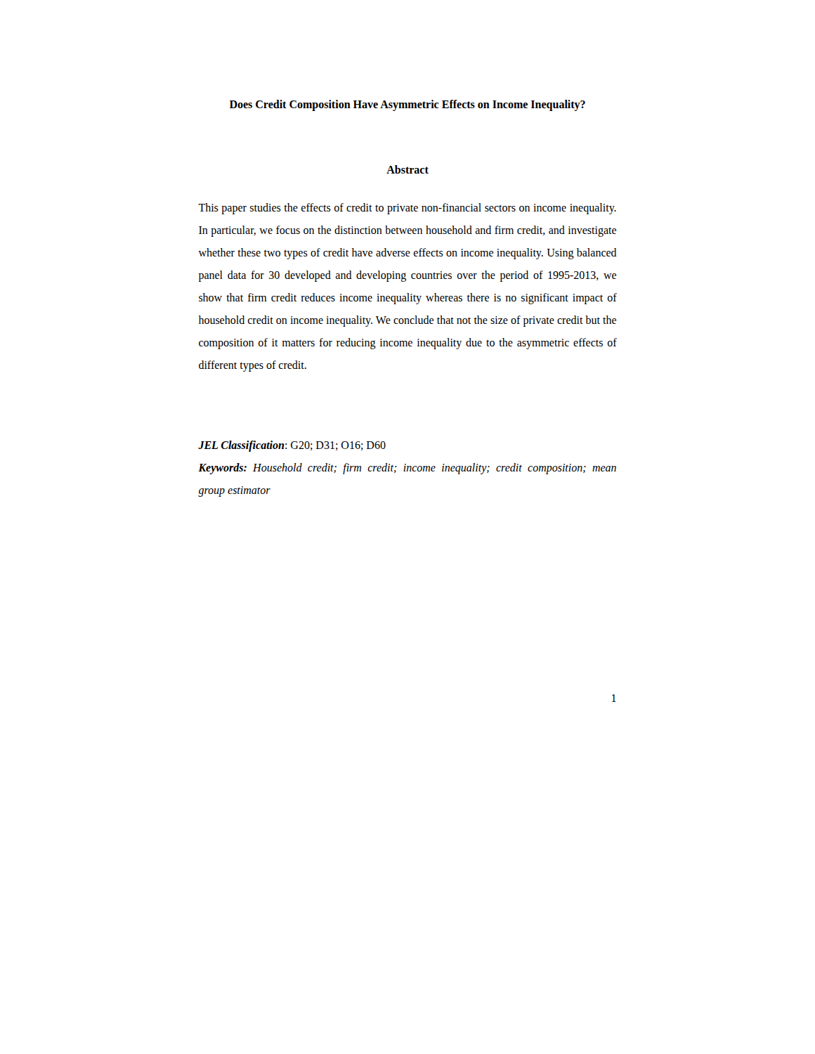Does Credit Composition Have Asymmetric Effects on Income Inequality?
Abstract
This paper studies the effects of credit to private non-financial sectors on income inequality. In particular, we focus on the distinction between household and firm credit, and investigate whether these two types of credit have adverse effects on income inequality. Using balanced panel data for 30 developed and developing countries over the period of 1995-2013, we show that firm credit reduces income inequality whereas there is no significant impact of household credit on income inequality. We conclude that not the size of private credit but the composition of it matters for reducing income inequality due to the asymmetric effects of different types of credit.
JEL Classification: G20; D31; O16; D60
Keywords: Household credit; firm credit; income inequality; credit composition; mean group estimator
1